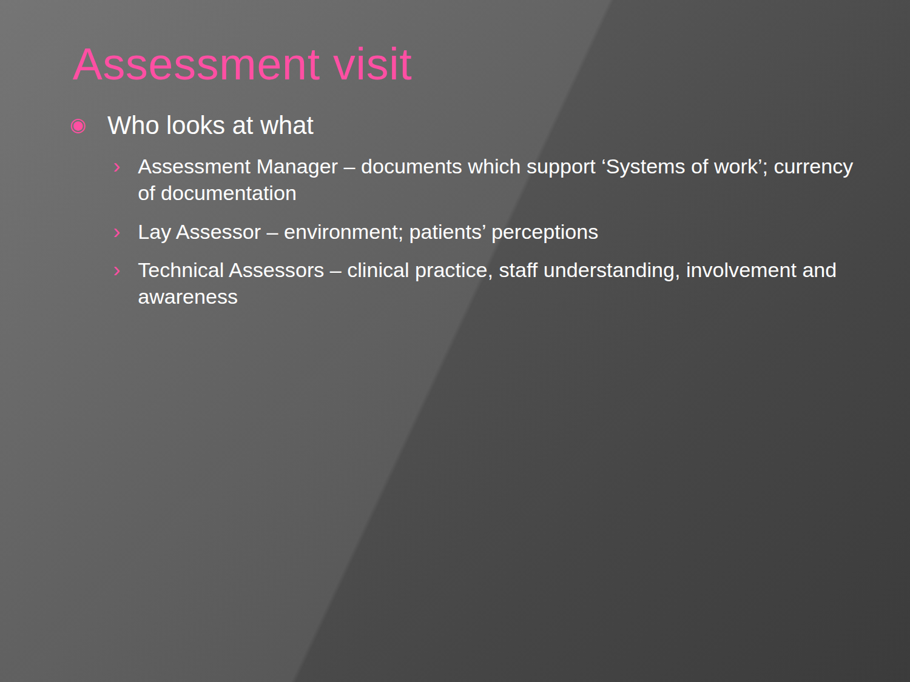Assessment visit
Who looks at what
Assessment Manager – documents which support ‘Systems of work’; currency of documentation
Lay Assessor – environment; patients’ perceptions
Technical Assessors – clinical practice, staff understanding, involvement and awareness